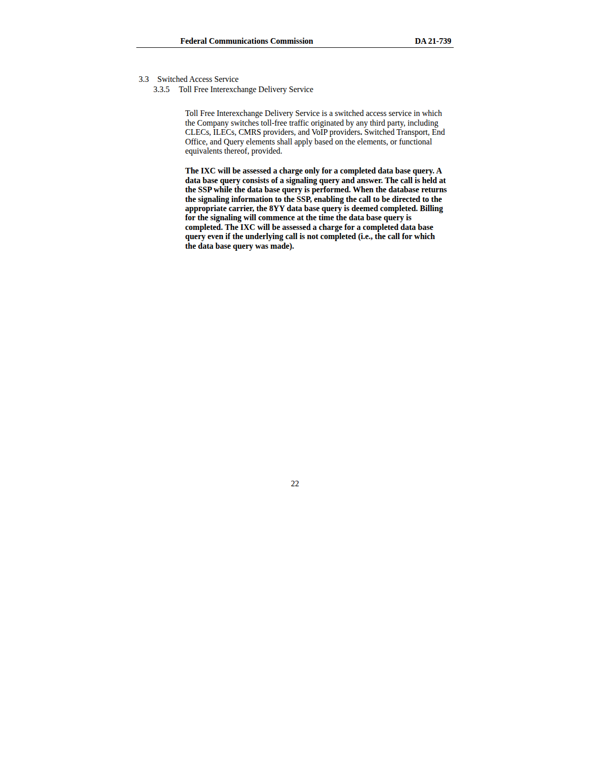Federal Communications Commission DA 21-739
3.3 Switched Access Service
3.3.5 Toll Free Interexchange Delivery Service
Toll Free Interexchange Delivery Service is a switched access service in which the Company switches toll-free traffic originated by any third party, including CLECs, ILECs, CMRS providers, and VoIP providers. Switched Transport, End Office, and Query elements shall apply based on the elements, or functional equivalents thereof, provided.
The IXC will be assessed a charge only for a completed data base query. A data base query consists of a signaling query and answer. The call is held at the SSP while the data base query is performed. When the database returns the signaling information to the SSP, enabling the call to be directed to the appropriate carrier, the 8YY data base query is deemed completed. Billing for the signaling will commence at the time the data base query is completed. The IXC will be assessed a charge for a completed data base query even if the underlying call is not completed (i.e., the call for which the data base query was made).
22